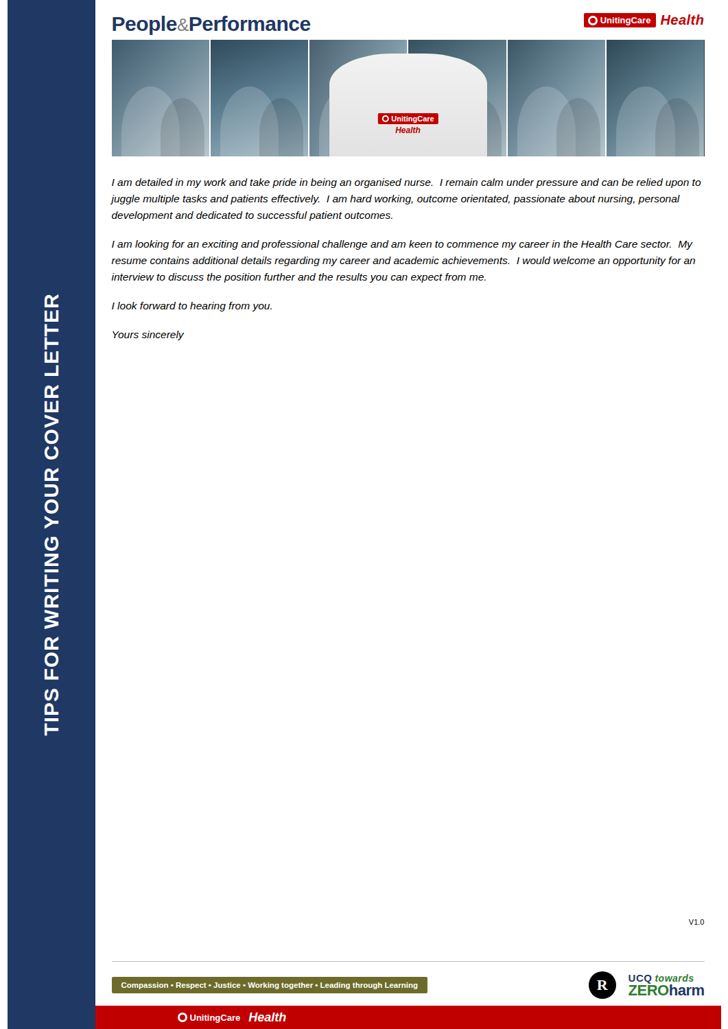TIPS FOR WRITING YOUR COVER LETTER
People&Performance
UnitingCare Health
UnitingCare Health
I am detailed in my work and take pride in being an organised nurse. I remain calm under pressure and can be relied upon to juggle multiple tasks and patients effectively. I am hard working, outcome orientated, passionate about nursing, personal development and dedicated to successful patient outcomes.
I am looking for an exciting and professional challenge and am keen to commence my career in the Health Care sector. My resume contains additional details regarding my career and academic achievements. I would welcome an opportunity for an interview to discuss the position further and the results you can expect from me.
I look forward to hearing from you.
Yours sincerely
V1.0
Compassion • Respect • Justice • Working together • Leading through Learning
R
UCQtowards ZERO harm
UnitingCare Health